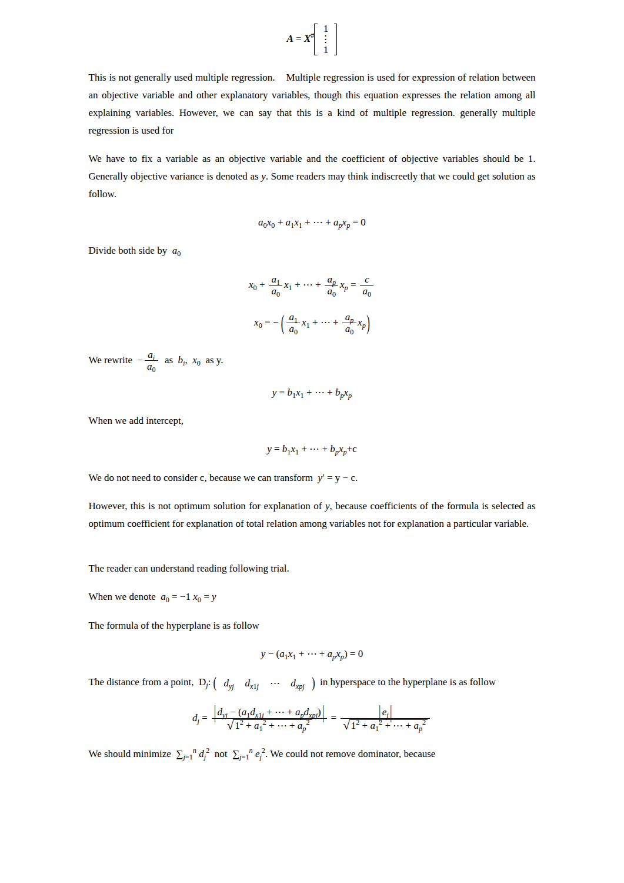A = X#1⋮1
This is not generally used multiple regression. Multiple regression is used for expression of relation between an objective variable and other explanatory variables, though this equation expresses the relation among all explaining variables. However, we can say that this is a kind of multiple regression. generally multiple regression is used for
We have to fix a variable as an objective variable and the coefficient of objective variables should be 1. Generally objective variance is denoted as y. Some readers may think indiscreetly that we could get solution as follow.
a0x0 + a1x1 + ⋯ + apxp = 0
Divide both side by a0
x0 + a1 a0 x1 + ⋯ + ap a0 xp = ca0
x0 = − a1 a0 x1 + ⋯ + ap a0 xp
We rewrite −ai a0 as bi, x0 as y.
y = b1x1 + ⋯ + bpxp
When we add intercept,
y = b1x1 + ⋯ + bpxp+c
We do not need to consider c, because we can transform y′ = y − c.
However, this is not optimum solution for explanation of y, because coefficients of the formula is selected as optimum coefficient for explanation of total relation among variables not for explanation a particular variable.
The reader can understand reading following trial.
When we denote a0 = −1 x0 = y
The formula of the hyperplane is as follow
y − (a1x1 + ⋯ + apxp) = 0
The distance from a point, Dj: dyj dx1j⋯dxpj in hyperspace to the hyperplane is as follow
dj = dyj − (a1dx1j + ⋯ + apdxpj) 12 + a12 + ⋯ + ap2 = ej 12 + a12 + ⋯ + ap2
We should minimize ∑j=1n dj2 not ∑j=1n ej2. We could not remove dominator, because